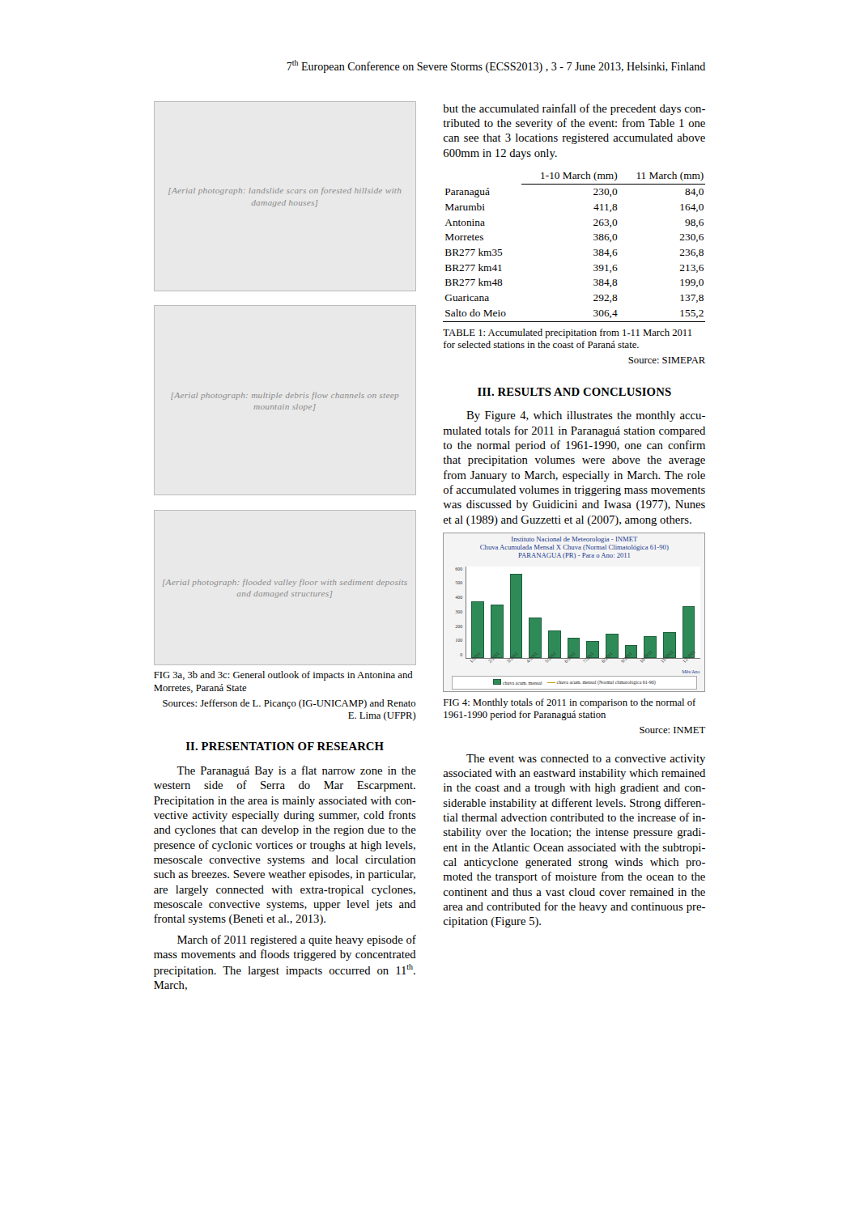7th European Conference on Severe Storms (ECSS2013) , 3 - 7 June 2013, Helsinki, Finland
[Aerial photograph: landslide scars on forested hillside with damaged houses]
[Aerial photograph: multiple debris flow channels on steep mountain slope]
[Aerial photograph: flooded valley floor with sediment deposits and damaged structures]
FIG 3a, 3b and 3c: General outlook of impacts in Antonina and Morretes, Paraná State
Sources: Jefferson de L. Picanço (IG-UNICAMP) and Renato E. Lima (UFPR)
II. PRESENTATION OF RESEARCH
The Paranaguá Bay is a flat narrow zone in the western side of Serra do Mar Escarpment. Precipitation in the area is mainly associated with convective activity especially during summer, cold fronts and cyclones that can develop in the region due to the presence of cyclonic vortices or troughs at high levels, mesoscale convective systems and local circulation such as breezes. Severe weather episodes, in particular, are largely connected with extra-tropical cyclones, mesoscale convective systems, upper level jets and frontal systems (Beneti et al., 2013).
March of 2011 registered a quite heavy episode of mass movements and floods triggered by concentrated precipitation. The largest impacts occurred on 11th. March,
but the accumulated rainfall of the precedent days contributed to the severity of the event: from Table 1 one can see that 3 locations registered accumulated above 600mm in 12 days only.
| | 1-10 March (mm) | 11 March (mm) |
| --- | --- | --- |
| Paranaguá | 230,0 | 84,0 |
| Marumbi | 411,8 | 164,0 |
| Antonina | 263,0 | 98,6 |
| Morretes | 386,0 | 230,6 |
| BR277 km35 | 384,6 | 236,8 |
| BR277 km41 | 391,6 | 213,6 |
| BR277 km48 | 384,8 | 199,0 |
| Guaricana | 292,8 | 137,8 |
| Salto do Meio | 306,4 | 155,2 |
TABLE 1: Accumulated precipitation from 1-11 March 2011 for selected stations in the coast of Paraná state.
Source: SIMEPAR
III. RESULTS AND CONCLUSIONS
By Figure 4, which illustrates the monthly accumulated totals for 2011 in Paranaguá station compared to the normal period of 1961-1990, one can confirm that precipitation volumes were above the average from January to March, especially in March. The role of accumulated volumes in triggering mass movements was discussed by Guidicini and Iwasa (1977), Nunes et al (1989) and Guzzetti et al (2007), among others.
Instituto Nacional de Meteorologia - INMET
Chuva Acumulada Mensal X Chuva (Normal Climatológica 61-90)
PARANAGUA (PR) - Para o Ano: 2011
6005004003002001000
1/20112/20113/20114/20115/20116/20117/20118/20119/201110/201111/201112/2011
chuva acum. mensal chuva acum. mensal (Normal climatológica 61-90)
Mês/Ano
FIG 4: Monthly totals of 2011 in comparison to the normal of 1961-1990 period for Paranaguá station
Source: INMET
The event was connected to a convective activity associated with an eastward instability which remained in the coast and a trough with high gradient and considerable instability at different levels. Strong differential thermal advection contributed to the increase of instability over the location; the intense pressure gradient in the Atlantic Ocean associated with the subtropical anticyclone generated strong winds which promoted the transport of moisture from the ocean to the continent and thus a vast cloud cover remained in the area and contributed for the heavy and continuous precipitation (Figure 5).